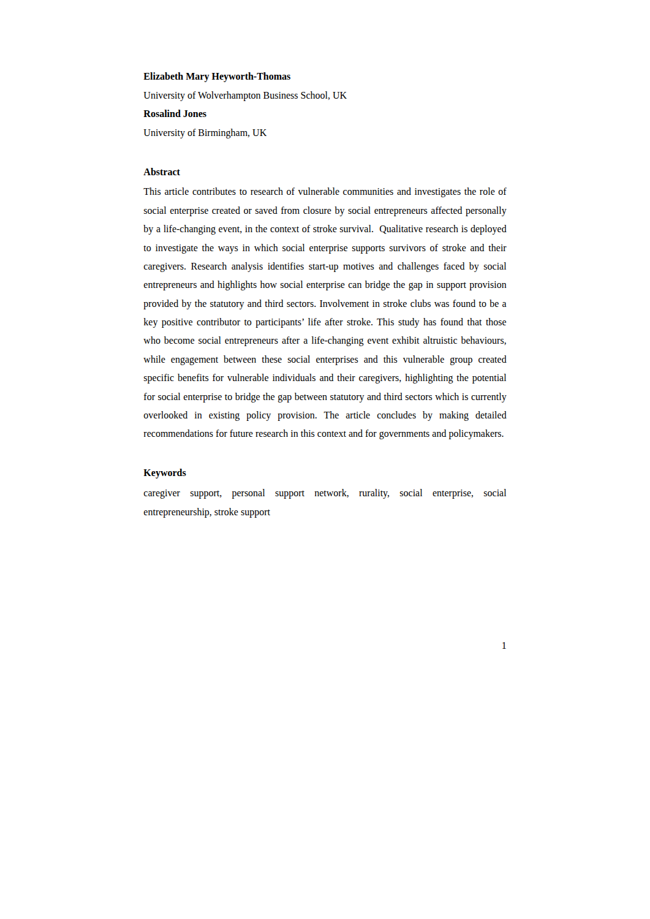Elizabeth Mary Heyworth-Thomas
University of Wolverhampton Business School, UK
Rosalind Jones
University of Birmingham, UK
Abstract
This article contributes to research of vulnerable communities and investigates the role of social enterprise created or saved from closure by social entrepreneurs affected personally by a life-changing event, in the context of stroke survival. Qualitative research is deployed to investigate the ways in which social enterprise supports survivors of stroke and their caregivers. Research analysis identifies start-up motives and challenges faced by social entrepreneurs and highlights how social enterprise can bridge the gap in support provision provided by the statutory and third sectors. Involvement in stroke clubs was found to be a key positive contributor to participants’ life after stroke. This study has found that those who become social entrepreneurs after a life-changing event exhibit altruistic behaviours, while engagement between these social enterprises and this vulnerable group created specific benefits for vulnerable individuals and their caregivers, highlighting the potential for social enterprise to bridge the gap between statutory and third sectors which is currently overlooked in existing policy provision. The article concludes by making detailed recommendations for future research in this context and for governments and policymakers.
Keywords
caregiver support, personal support network, rurality, social enterprise, social entrepreneurship, stroke support
1